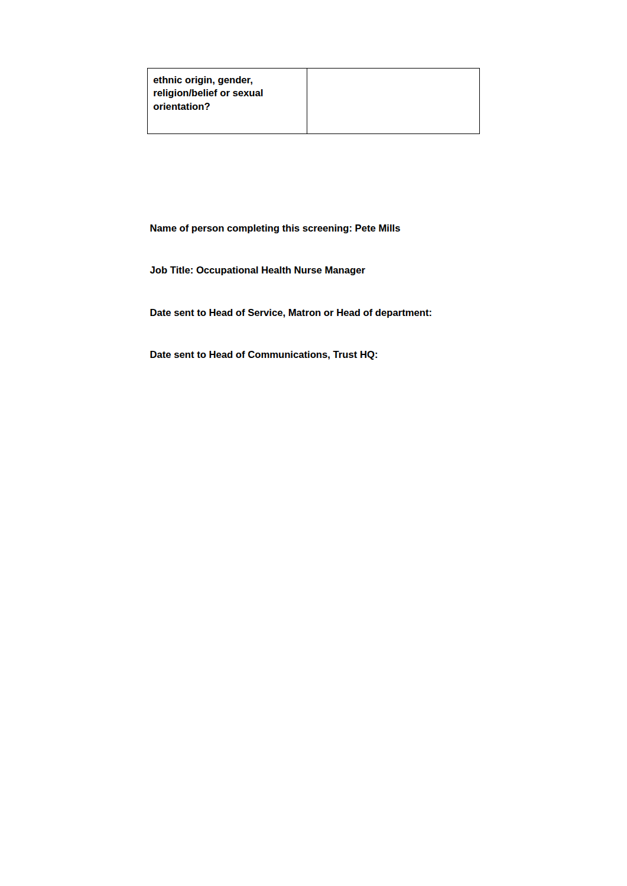| ethnic origin, gender, religion/belief or sexual orientation? | |
Name of person completing this screening: Pete Mills
Job Title: Occupational Health Nurse Manager
Date sent to Head of Service, Matron or Head of department:
Date sent to Head of Communications, Trust HQ: